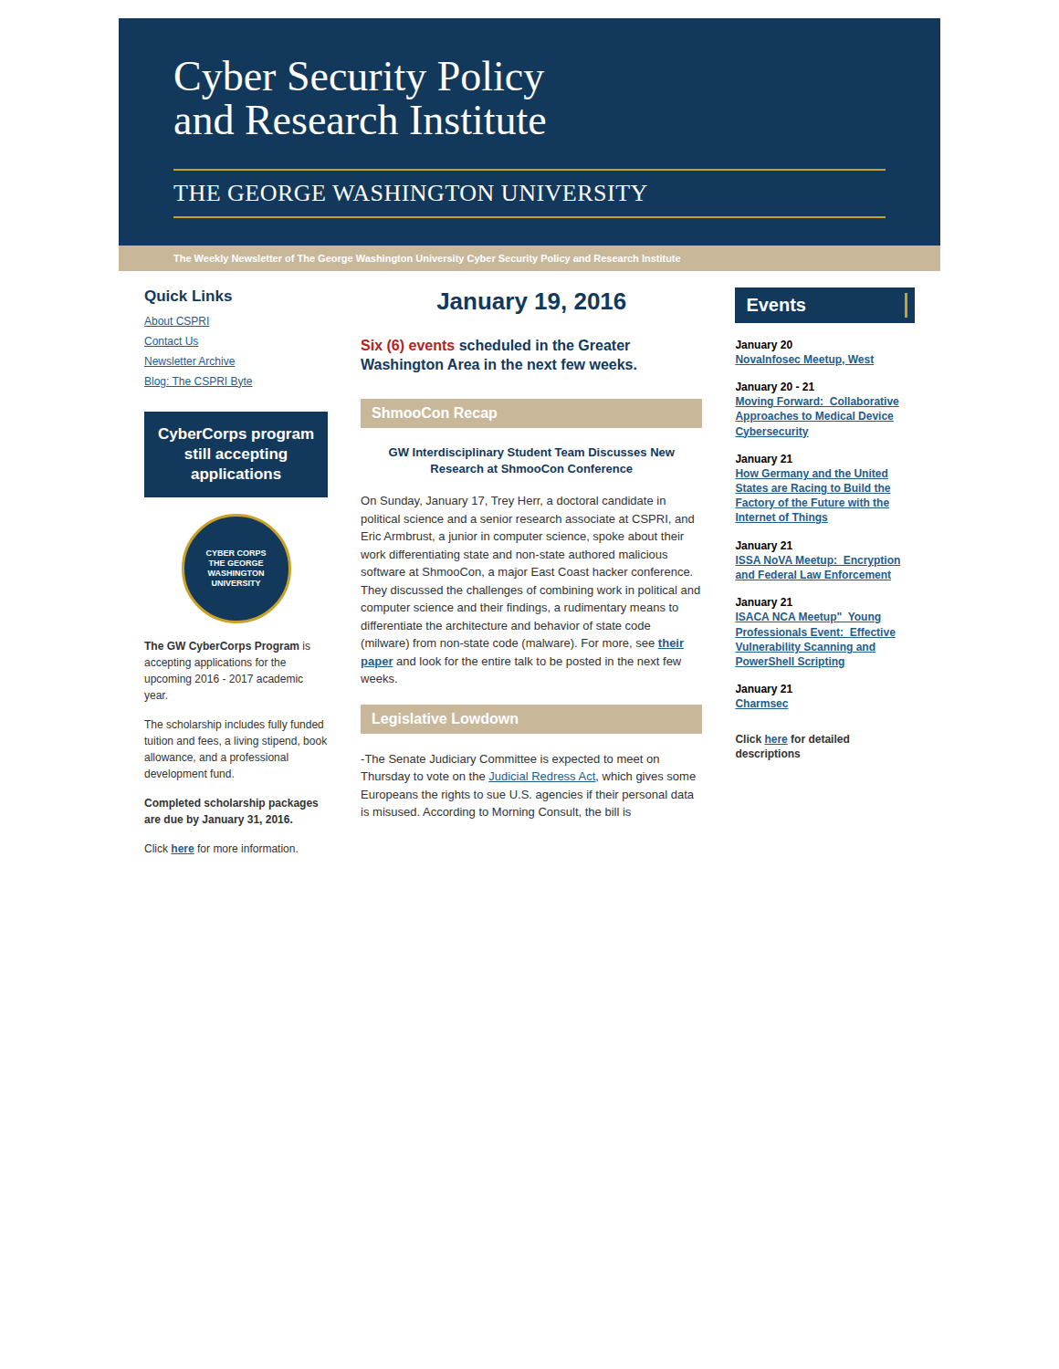Cyber Security Policy
and Research Institute
THE GEORGE WASHINGTON UNIVERSITY
The Weekly Newsletter of The George Washington University Cyber Security Policy and Research Institute
Quick Links
About CSPRI Contact Us Newsletter Archive Blog: The CSPRI Byte
CyberCorps program still accepting applications
CYBER CORPS
THE GEORGE WASHINGTON UNIVERSITY
The GW CyberCorps Program is accepting applications for the upcoming 2016 - 2017 academic year.
The scholarship includes fully funded tuition and fees, a living stipend, book allowance, and a professional development fund.
Completed scholarship packages are due by January 31, 2016.
Click here for more information.
January 19, 2016
Six (6) events scheduled in the Greater Washington Area in the next few weeks.
ShmooCon Recap
GW Interdisciplinary Student Team Discusses New Research at ShmooCon Conference
On Sunday, January 17, Trey Herr, a doctoral candidate in political science and a senior research associate at CSPRI, and Eric Armbrust, a junior in computer science, spoke about their work differentiating state and non-state authored malicious software at ShmooCon, a major East Coast hacker conference. They discussed the challenges of combining work in political and computer science and their findings, a rudimentary means to differentiate the architecture and behavior of state code (milware) from non-state code (malware). For more, see their paper and look for the entire talk to be posted in the next few weeks.
Legislative Lowdown
-The Senate Judiciary Committee is expected to meet on Thursday to vote on the Judicial Redress Act, which gives some Europeans the rights to sue U.S. agencies if their personal data is misused. According to Morning Consult, the bill is
Events
January 20 NovaInfosec Meetup, West
January 20 - 21 Moving Forward: Collaborative Approaches to Medical Device Cybersecurity
January 21 How Germany and the United States are Racing to Build the Factory of the Future with the Internet of Things
January 21 ISSA NoVA Meetup: Encryption and Federal Law Enforcement
January 21 ISACA NCA Meetup" Young Professionals Event: Effective Vulnerability Scanning and PowerShell Scripting
January 21 Charmsec
Click here for detailed descriptions